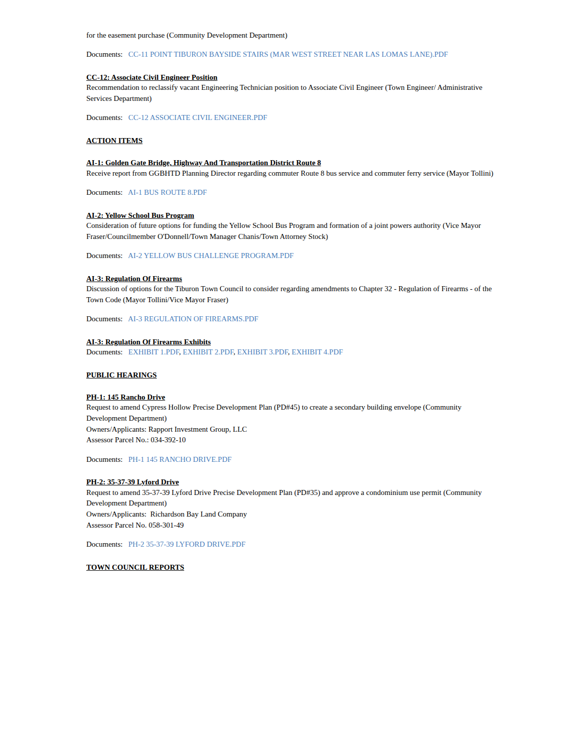for the easement purchase (Community Development Department)
Documents: CC-11 POINT TIBURON BAYSIDE STAIRS (MAR WEST STREET NEAR LAS LOMAS LANE).PDF
CC-12: Associate Civil Engineer Position
Recommendation to reclassify vacant Engineering Technician position to Associate Civil Engineer (Town Engineer/ Administrative Services Department)
Documents: CC-12 ASSOCIATE CIVIL ENGINEER.PDF
ACTION ITEMS
AI-1: Golden Gate Bridge, Highway And Transportation District Route 8
Receive report from GGBHTD Planning Director regarding commuter Route 8 bus service and commuter ferry service (Mayor Tollini)
Documents: AI-1 BUS ROUTE 8.PDF
AI-2: Yellow School Bus Program
Consideration of future options for funding the Yellow School Bus Program and formation of a joint powers authority (Vice Mayor Fraser/Councilmember O'Donnell/Town Manager Chanis/Town Attorney Stock)
Documents: AI-2 YELLOW BUS CHALLENGE PROGRAM.PDF
AI-3: Regulation Of Firearms
Discussion of options for the Tiburon Town Council to consider regarding amendments to Chapter 32 - Regulation of Firearms - of the Town Code (Mayor Tollini/Vice Mayor Fraser)
Documents: AI-3 REGULATION OF FIREARMS.PDF
AI-3: Regulation Of Firearms Exhibits
Documents: EXHIBIT 1.PDF, EXHIBIT 2.PDF, EXHIBIT 3.PDF, EXHIBIT 4.PDF
PUBLIC HEARINGS
PH-1: 145 Rancho Drive
Request to amend Cypress Hollow Precise Development Plan (PD#45) to create a secondary building envelope (Community Development Department)
Owners/Applicants: Rapport Investment Group, LLC
Assessor Parcel No.: 034-392-10
Documents: PH-1 145 RANCHO DRIVE.PDF
PH-2: 35-37-39 Lyford Drive
Request to amend 35-37-39 Lyford Drive Precise Development Plan (PD#35) and approve a condominium use permit (Community Development Department)
Owners/Applicants: Richardson Bay Land Company
Assessor Parcel No. 058-301-49
Documents: PH-2 35-37-39 LYFORD DRIVE.PDF
TOWN COUNCIL REPORTS